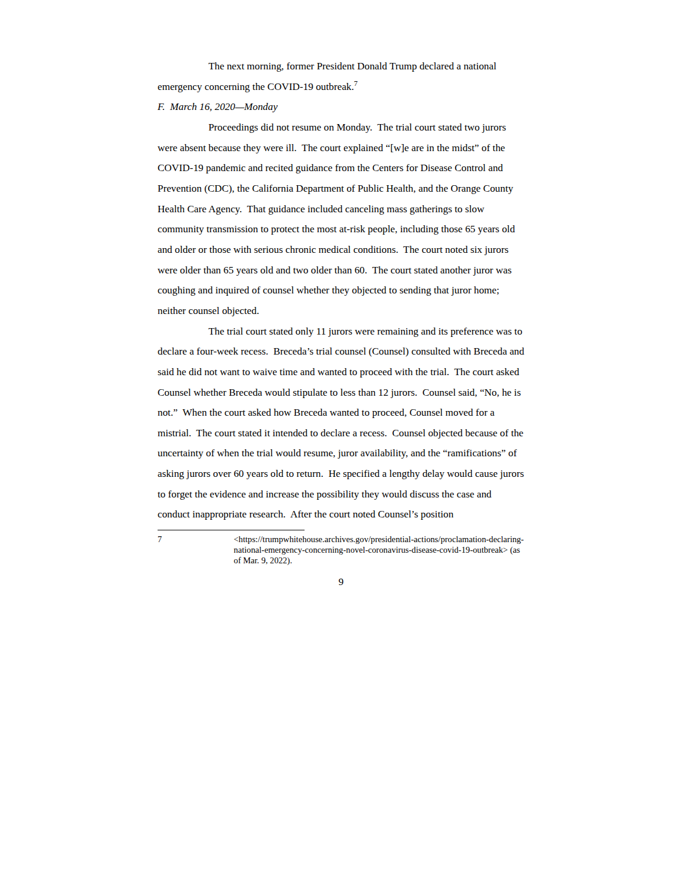The next morning, former President Donald Trump declared a national emergency concerning the COVID-19 outbreak.7
F. March 16, 2020—Monday
Proceedings did not resume on Monday. The trial court stated two jurors were absent because they were ill. The court explained “[w]e are in the midst” of the COVID-19 pandemic and recited guidance from the Centers for Disease Control and Prevention (CDC), the California Department of Public Health, and the Orange County Health Care Agency. That guidance included canceling mass gatherings to slow community transmission to protect the most at-risk people, including those 65 years old and older or those with serious chronic medical conditions. The court noted six jurors were older than 65 years old and two older than 60. The court stated another juror was coughing and inquired of counsel whether they objected to sending that juror home; neither counsel objected.
The trial court stated only 11 jurors were remaining and its preference was to declare a four-week recess. Breceda’s trial counsel (Counsel) consulted with Breceda and said he did not want to waive time and wanted to proceed with the trial. The court asked Counsel whether Breceda would stipulate to less than 12 jurors. Counsel said, “No, he is not.” When the court asked how Breceda wanted to proceed, Counsel moved for a mistrial. The court stated it intended to declare a recess. Counsel objected because of the uncertainty of when the trial would resume, juror availability, and the “ramifications” of asking jurors over 60 years old to return. He specified a lengthy delay would cause jurors to forget the evidence and increase the possibility they would discuss the case and conduct inappropriate research. After the court noted Counsel’s position
7
<https://trumpwhitehouse.archives.gov/presidential-actions/proclamation-declaring-national-emergency-concerning-novel-coronavirus-disease-covid-19-outbreak> (as of Mar. 9, 2022).
9